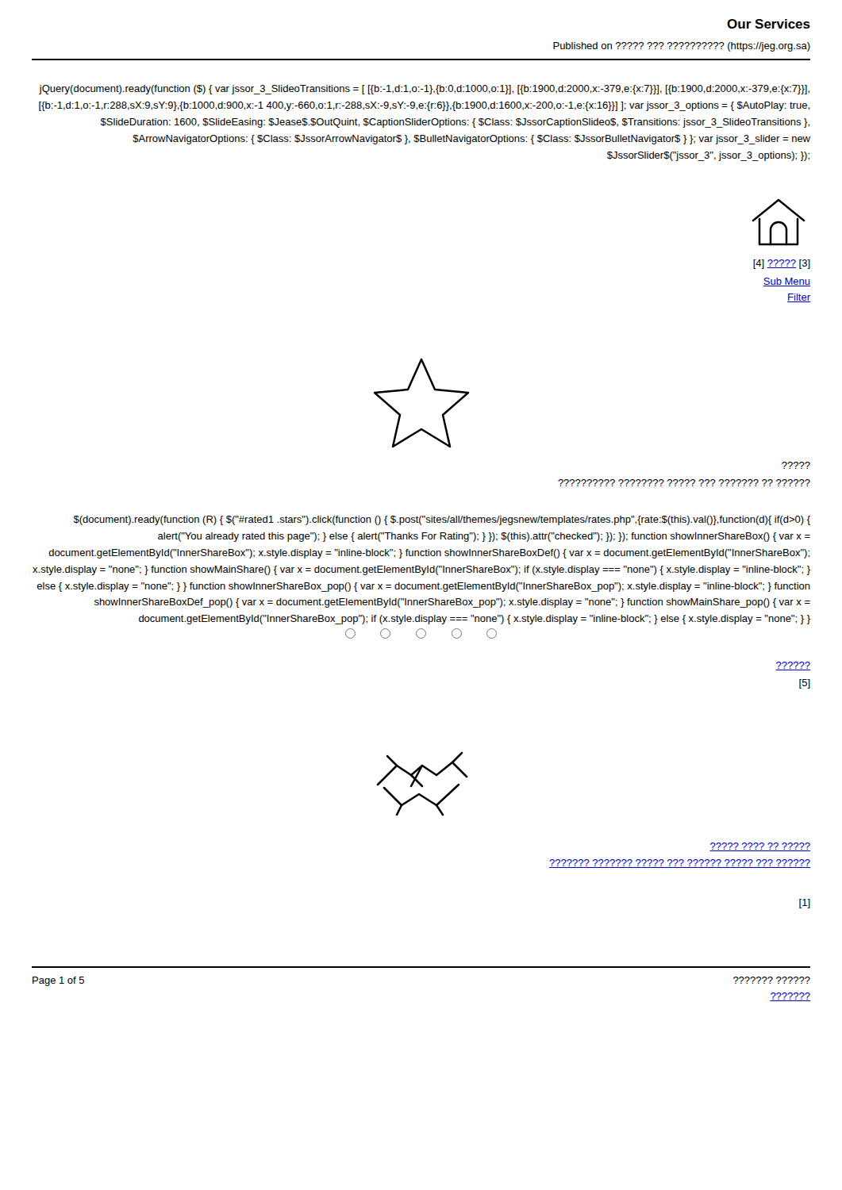Our Services
Published on ????? ??? ?????????? (https://jeg.org.sa)
jQuery(document).ready(function ($) { var jssor_3_SlideoTransitions = [ [{b:-1,d:1,o:-1},{b:0,d:1000,o:1}], [{b:1900,d:2000,x:-379,e:{x:7}}], [{b:1900,d:2000,x:-379,e:{x:7}}], [{b:-1,d:1,o:-1,r:288,sX:9,sY:9},{b:1000,d:900,x:-1 400,y:-660,o:1,r:-288,sX:-9,sY:-9,e:{r:6}},{b:1900,d:1600,x:-200,o:-1,e:{x:16}}] ]; var jssor_3_options = { $AutoPlay: true, $SlideDuration: 1600, $SlideEasing: $Jease$.$OutQuint, $CaptionSliderOptions: { $Class: $JssorCaptionSlideo$, $Transitions: jssor_3_SlideoTransitions }, $ArrowNavigatorOptions: { $Class: $JssorArrowNavigator$ }, $BulletNavigatorOptions: { $Class: $JssorBulletNavigator$ } }; var jssor_3_slider = new $JssorSlider$("jssor_3", jssor_3_options); });
[4] ????? [3]
Sub Menu Filter
?????
?????? ?? ??????? ??? ????? ???????? ??????????
$(document).ready(function (R) { $("#rated1 .stars").click(function () { $.post("sites/all/themes/jegsnew/templates/rates.php",{rate:$(this).val()},function(d){ if(d>0) { alert("You already rated this page"); } else { alert("Thanks For Rating"); } }); $(this).attr("checked"); }); }); function showInnerShareBox() { var x = document.getElementById("InnerShareBox"); x.style.display = "inline-block"; } function showInnerShareBoxDef() { var x = document.getElementById("InnerShareBox"); x.style.display = "none"; } function showMainShare() { var x = document.getElementById("InnerShareBox"); if (x.style.display === "none") { x.style.display = "inline-block"; } else { x.style.display = "none"; } } function showInnerShareBox_pop() { var x = document.getElementById("InnerShareBox_pop"); x.style.display = "inline-block"; } function showInnerShareBoxDef_pop() { var x = document.getElementById("InnerShareBox_pop"); x.style.display = "none"; } function showMainShare_pop() { var x = document.getElementById("InnerShareBox_pop"); if (x.style.display === "none") { x.style.display = "inline-block"; } else { x.style.display = "none"; } }
??????
[5]
????? ?? ???? ????? ?????? ??? ????? ?????? ??? ????? ??????? ???????
[1]
?????? ??????? ???????
Page 1 of 5